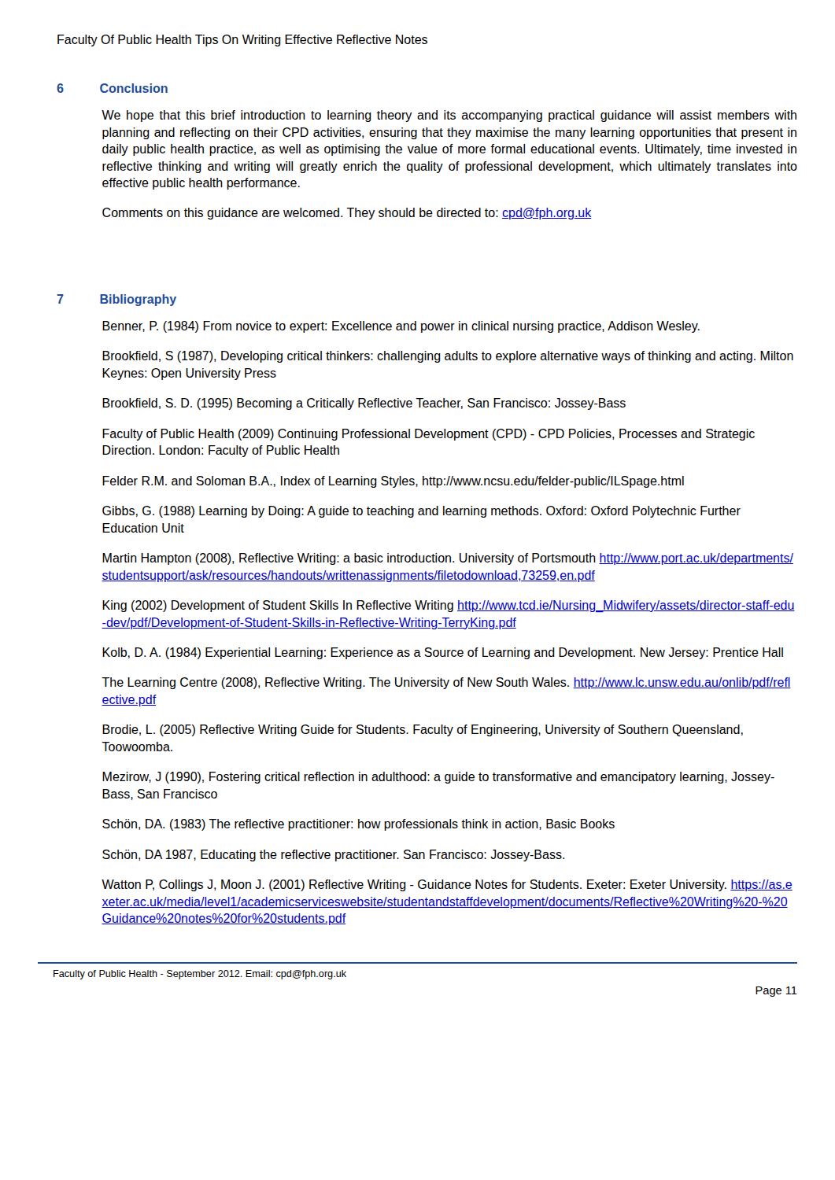Faculty Of Public Health Tips On Writing Effective Reflective Notes
6 Conclusion
We hope that this brief introduction to learning theory and its accompanying practical guidance will assist members with planning and reflecting on their CPD activities, ensuring that they maximise the many learning opportunities that present in daily public health practice, as well as optimising the value of more formal educational events. Ultimately, time invested in reflective thinking and writing will greatly enrich the quality of professional development, which ultimately translates into effective public health performance.
Comments on this guidance are welcomed. They should be directed to: cpd@fph.org.uk
7 Bibliography
Benner, P. (1984) From novice to expert: Excellence and power in clinical nursing practice, Addison Wesley.
Brookfield, S (1987), Developing critical thinkers: challenging adults to explore alternative ways of thinking and acting. Milton Keynes: Open University Press
Brookfield, S. D. (1995) Becoming a Critically Reflective Teacher, San Francisco: Jossey-Bass
Faculty of Public Health (2009) Continuing Professional Development (CPD) - CPD Policies, Processes and Strategic Direction. London: Faculty of Public Health
Felder R.M. and Soloman B.A., Index of Learning Styles, http://www.ncsu.edu/felder-public/ILSpage.html
Gibbs, G. (1988) Learning by Doing: A guide to teaching and learning methods. Oxford: Oxford Polytechnic Further Education Unit
Martin Hampton (2008), Reflective Writing: a basic introduction. University of Portsmouth http://www.port.ac.uk/departments/studentsupport/ask/resources/handouts/writtenassignments/filetodownload,73259,en.pdf
King (2002) Development of Student Skills In Reflective Writing http://www.tcd.ie/Nursing_Midwifery/assets/director-staff-edu-dev/pdf/Development-of-Student-Skills-in-Reflective-Writing-TerryKing.pdf
Kolb, D. A. (1984) Experiential Learning: Experience as a Source of Learning and Development. New Jersey: Prentice Hall
The Learning Centre (2008), Reflective Writing. The University of New South Wales. http://www.lc.unsw.edu.au/onlib/pdf/reflective.pdf
Brodie, L. (2005) Reflective Writing Guide for Students. Faculty of Engineering, University of Southern Queensland, Toowoomba.
Mezirow, J (1990), Fostering critical reflection in adulthood: a guide to transformative and emancipatory learning, Jossey- Bass, San Francisco
Schön, DA. (1983) The reflective practitioner: how professionals think in action, Basic Books
Schön, DA 1987, Educating the reflective practitioner. San Francisco: Jossey-Bass.
Watton P, Collings J, Moon J. (2001) Reflective Writing - Guidance Notes for Students. Exeter: Exeter University. https://as.exeter.ac.uk/media/level1/academicserviceswebsite/studentandstaffdevelopment/documents/Reflective%20Writing%20-%20Guidance%20notes%20for%20students.pdf
Faculty of Public Health - September 2012. Email: cpd@fph.org.uk
Page 11